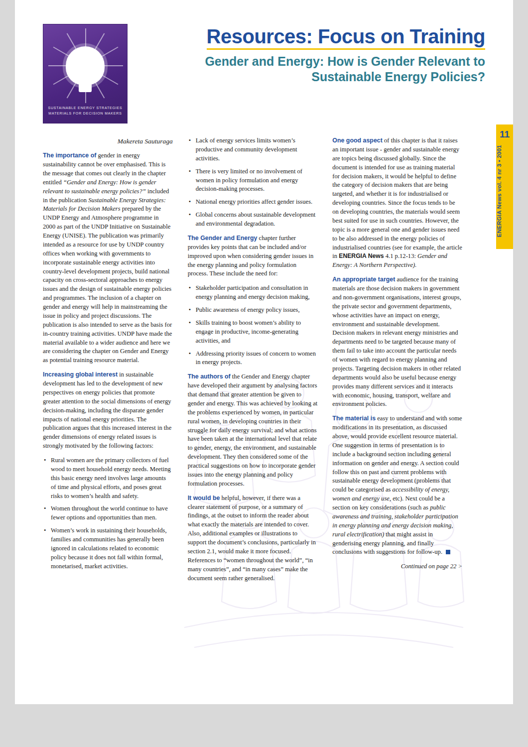SUSTAINABLE ENERGY STRATEGIES
MATERIALS FOR DECISION MAKERS
Resources: Focus on Training
Gender and Energy: How is Gender Relevant to Sustainable Energy Policies?
11
ENERGIA News vol. 4 nr 3 • 2001
Makereta Sauturaga
The importance of gender in energy sustainability cannot be over emphasised. This is the message that comes out clearly in the chapter entitled “Gender and Energy: How is gender relevant to sustainable energy policies?” included in the publication Sustainable Energy Strategies: Materials for Decision Makers prepared by the UNDP Energy and Atmosphere programme in 2000 as part of the UNDP Initiative on Sustainable Energy (UNISE). The publication was primarily intended as a resource for use by UNDP country offices when working with governments to incorporate sustainable energy activities into country-level development projects, build national capacity on cross-sectoral approaches to energy issues and the design of sustainable energy policies and programmes. The inclusion of a chapter on gender and energy will help in mainstreaming the issue in policy and project discussions. The publication is also intended to serve as the basis for in-country training activities. UNDP have made the material available to a wider audience and here we are considering the chapter on Gender and Energy as potential training resource material.
Increasing global interest in sustainable development has led to the development of new perspectives on energy policies that promote greater attention to the social dimensions of energy decision-making, including the disparate gender impacts of national energy priorities. The publication argues that this increased interest in the gender dimensions of energy related issues is strongly motivated by the following factors:
Rural women are the primary collectors of fuel wood to meet household energy needs. Meeting this basic energy need involves large amounts of time and physical efforts, and poses great risks to women’s health and safety.
Women throughout the world continue to have fewer options and opportunities than men.
Women’s work in sustaining their households, families and communities has generally been ignored in calculations related to economic policy because it does not fall within formal, monetarised, market activities.
Lack of energy services limits women’s productive and community development activities.
There is very limited or no involvement of women in policy formulation and energy decision-making processes.
National energy priorities affect gender issues.
Global concerns about sustainable development and environmental degradation.
The Gender and Energy chapter further provides key points that can be included and/or improved upon when considering gender issues in the energy planning and policy formulation process. These include the need for:
Stakeholder participation and consultation in energy planning and energy decision making,
Public awareness of energy policy issues,
Skills training to boost women’s ability to engage in productive, income-generating activities, and
Addressing priority issues of concern to women in energy projects.
The authors of the Gender and Energy chapter have developed their argument by analysing factors that demand that greater attention be given to gender and energy. This was achieved by looking at the problems experienced by women, in particular rural women, in developing countries in their struggle for daily energy survival; and what actions have been taken at the international level that relate to gender, energy, the environment, and sustainable development. They then considered some of the practical suggestions on how to incorporate gender issues into the energy planning and policy formulation processes.
It would be helpful, however, if there was a clearer statement of purpose, or a summary of findings, at the outset to inform the reader about what exactly the materials are intended to cover. Also, additional examples or illustrations to support the document’s conclusions, particularly in section 2.1, would make it more focused. References to “women throughout the world”, “in many countries”, and “in many cases” make the document seem rather generalised.
One good aspect of this chapter is that it raises an important issue - gender and sustainable energy are topics being discussed globally. Since the document is intended for use as training material for decision makers, it would be helpful to define the category of decision makers that are being targeted, and whether it is for industrialised or developing countries. Since the focus tends to be on developing countries, the materials would seem best suited for use in such countries. However, the topic is a more general one and gender issues need to be also addressed in the energy policies of industrialised countries (see for example, the article in ENERGIA News 4.1 p.12-13: Gender and Energy: A Northern Perspective).
An appropriate target audience for the training materials are those decision makers in government and non-government organisations, interest groups, the private sector and government departments, whose activities have an impact on energy, environment and sustainable development. Decision makers in relevant energy ministries and departments need to be targeted because many of them fail to take into account the particular needs of women with regard to energy planning and projects. Targeting decision makers in other related departments would also be useful because energy provides many different services and it interacts with economic, housing, transport, welfare and environment policies.
The material is easy to understand and with some modifications in its presentation, as discussed above, would provide excellent resource material. One suggestion in terms of presentation is to include a background section including general information on gender and energy. A section could follow this on past and current problems with sustainable energy development (problems that could be categorised as accessibility of energy, women and energy use, etc). Next could be a section on key considerations (such as public awareness and training, stakeholder participation in energy planning and energy decision making, rural electrification) that might assist in genderising energy planning, and finally conclusions with suggestions for follow-up.
Continued on page 22 >